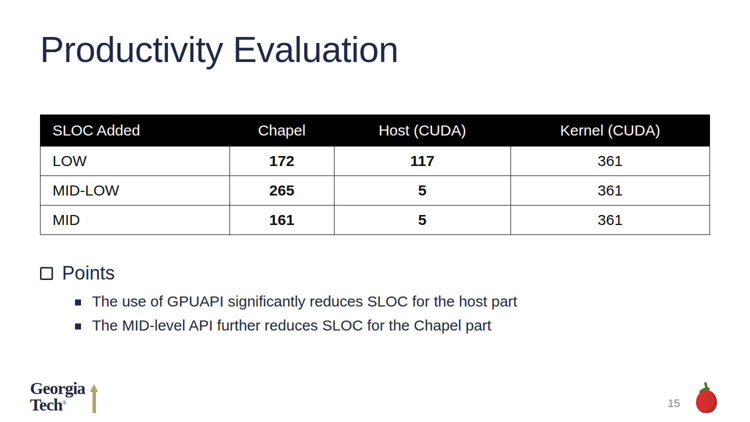Productivity Evaluation
| SLOC Added | Chapel | Host (CUDA) | Kernel (CUDA) |
| --- | --- | --- | --- |
| LOW | 172 | 117 | 361 |
| MID-LOW | 265 | 5 | 361 |
| MID | 161 | 5 | 361 |
Points
The use of GPUAPI significantly reduces SLOC for the host part
The MID-level API further reduces SLOC for the Chapel part
Georgia
Tech®
15